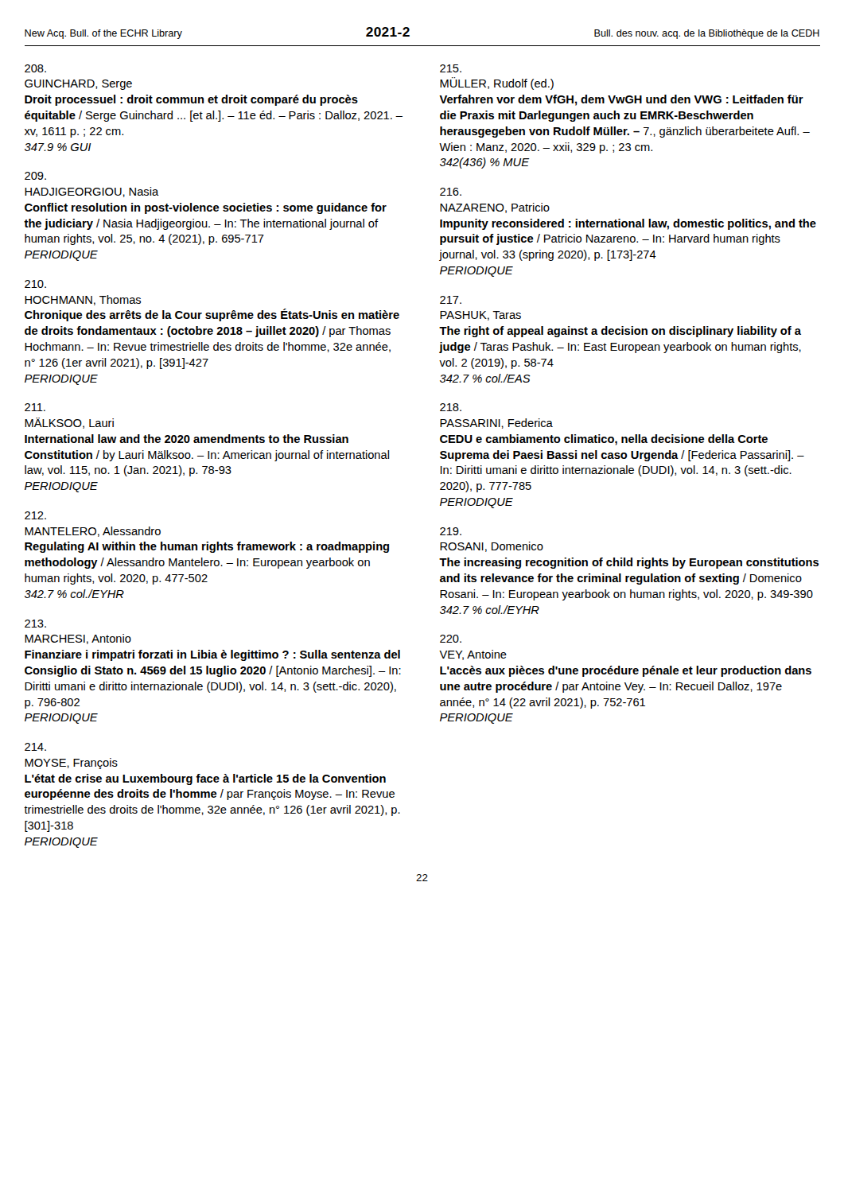New Acq. Bull. of the ECHR Library 2021-2 Bull. des nouv. acq. de la Bibliothèque de la CEDH
208. GUINCHARD, Serge Droit processuel : droit commun et droit comparé du procès équitable / Serge Guinchard ... [et al.]. – 11e éd. – Paris : Dalloz, 2021. – xv, 1611 p. ; 22 cm. 347.9 % GUI
209. HADJIGEORGIOU, Nasia Conflict resolution in post-violence societies : some guidance for the judiciary / Nasia Hadjigeorgiou. – In: The international journal of human rights, vol. 25, no. 4 (2021), p. 695-717 PERIODIQUE
210. HOCHMANN, Thomas Chronique des arrêts de la Cour suprême des États-Unis en matière de droits fondamentaux : (octobre 2018 – juillet 2020) / par Thomas Hochmann. – In: Revue trimestrielle des droits de l'homme, 32e année, n° 126 (1er avril 2021), p. [391]-427 PERIODIQUE
211. MÄLKSOO, Lauri International law and the 2020 amendments to the Russian Constitution / by Lauri Mälksoo. – In: American journal of international law, vol. 115, no. 1 (Jan. 2021), p. 78-93 PERIODIQUE
212. MANTELERO, Alessandro Regulating AI within the human rights framework : a roadmapping methodology / Alessandro Mantelero. – In: European yearbook on human rights, vol. 2020, p. 477-502 342.7 % col./EYHR
213. MARCHESI, Antonio Finanziare i rimpatri forzati in Libia è legittimo ? : Sulla sentenza del Consiglio di Stato n. 4569 del 15 luglio 2020 / [Antonio Marchesi]. – In: Diritti umani e diritto internazionale (DUDI), vol. 14, n. 3 (sett.-dic. 2020), p. 796-802 PERIODIQUE
214. MOYSE, François L'état de crise au Luxembourg face à l'article 15 de la Convention européenne des droits de l'homme / par François Moyse. – In: Revue trimestrielle des droits de l'homme, 32e année, n° 126 (1er avril 2021), p. [301]-318 PERIODIQUE
215. MÜLLER, Rudolf (ed.) Verfahren vor dem VfGH, dem VwGH und den VWG : Leitfaden für die Praxis mit Darlegungen auch zu EMRK-Beschwerden herausgegeben von Rudolf Müller. – 7., gänzlich überarbeitete Aufl. – Wien : Manz, 2020. – xxii, 329 p. ; 23 cm. 342(436) % MUE
216. NAZARENO, Patricio Impunity reconsidered : international law, domestic politics, and the pursuit of justice / Patricio Nazareno. – In: Harvard human rights journal, vol. 33 (spring 2020), p. [173]-274 PERIODIQUE
217. PASHUK, Taras The right of appeal against a decision on disciplinary liability of a judge / Taras Pashuk. – In: East European yearbook on human rights, vol. 2 (2019), p. 58-74 342.7 % col./EAS
218. PASSARINI, Federica CEDU e cambiamento climatico, nella decisione della Corte Suprema dei Paesi Bassi nel caso Urgenda / [Federica Passarini]. – In: Diritti umani e diritto internazionale (DUDI), vol. 14, n. 3 (sett.-dic. 2020), p. 777-785 PERIODIQUE
219. ROSANI, Domenico The increasing recognition of child rights by European constitutions and its relevance for the criminal regulation of sexting / Domenico Rosani. – In: European yearbook on human rights, vol. 2020, p. 349-390 342.7 % col./EYHR
220. VEY, Antoine L'accès aux pièces d'une procédure pénale et leur production dans une autre procédure / par Antoine Vey. – In: Recueil Dalloz, 197e année, n° 14 (22 avril 2021), p. 752-761 PERIODIQUE
22